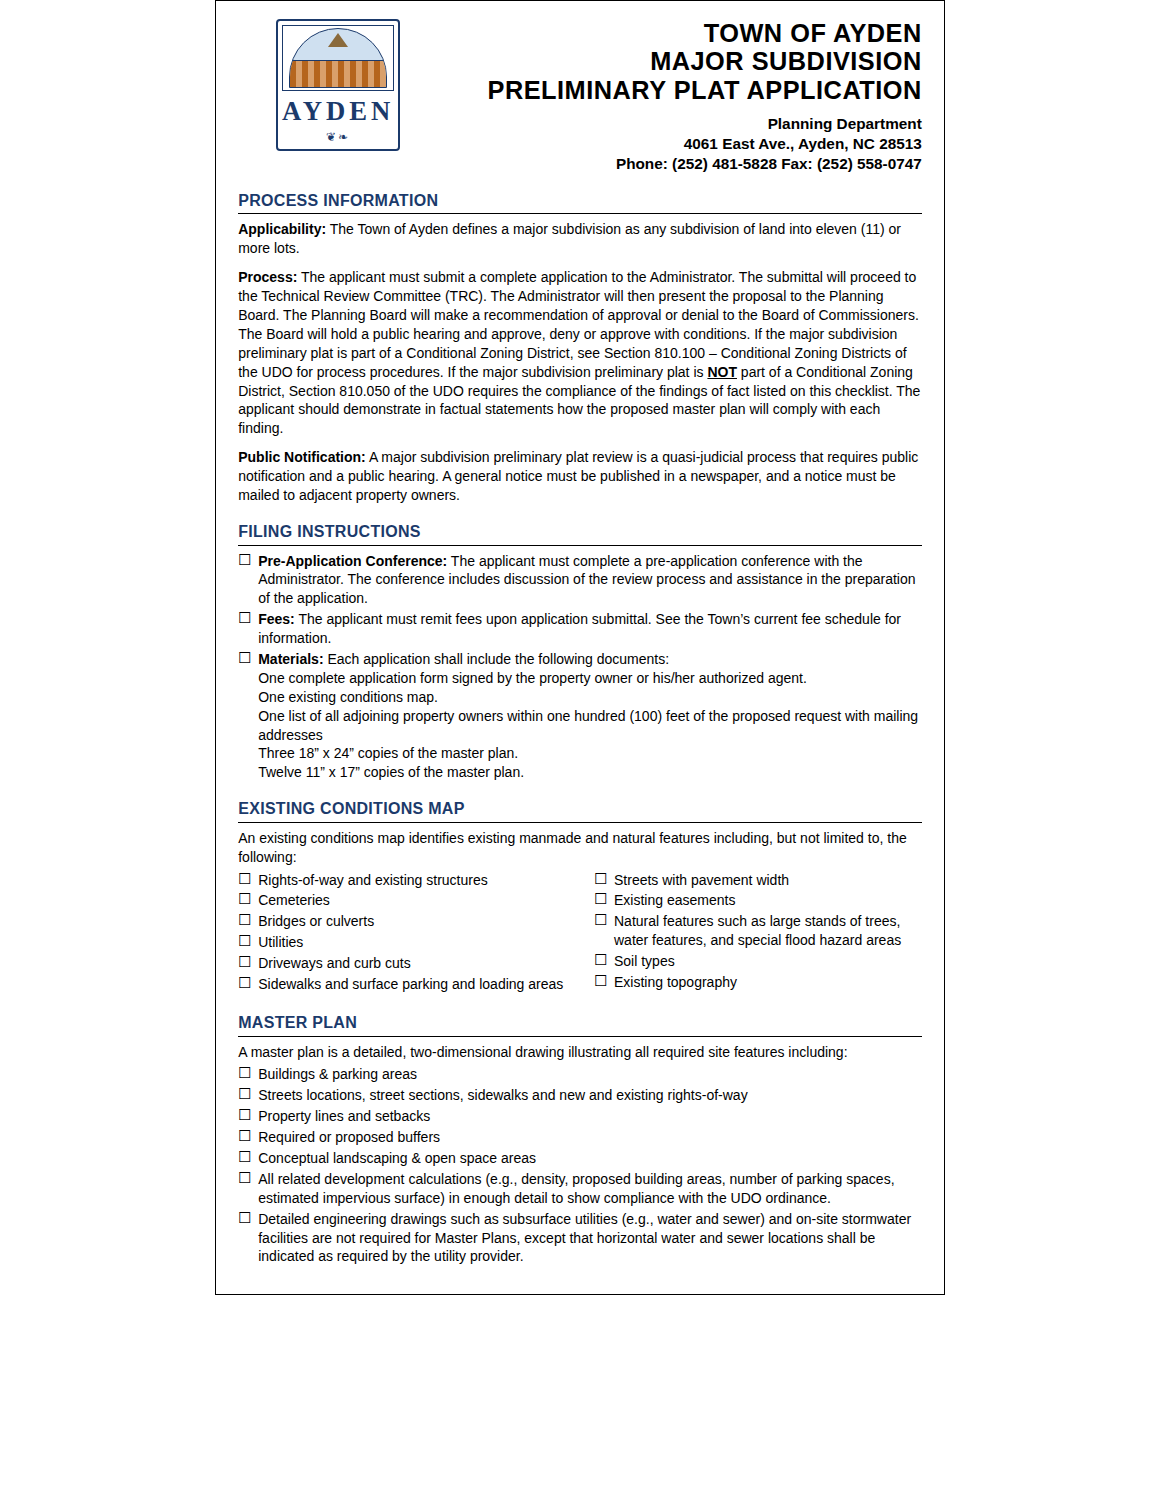AYDEN
❦❧
TOWN OF AYDEN
MAJOR SUBDIVISION
PRELIMINARY PLAT APPLICATION
Planning Department
4061 East Ave., Ayden, NC 28513
Phone: (252) 481-5828 Fax: (252) 558-0747
PROCESS INFORMATION
Applicability: The Town of Ayden defines a major subdivision as any subdivision of land into eleven (11) or more lots.
Process: The applicant must submit a complete application to the Administrator. The submittal will proceed to the Technical Review Committee (TRC). The Administrator will then present the proposal to the Planning Board. The Planning Board will make a recommendation of approval or denial to the Board of Commissioners. The Board will hold a public hearing and approve, deny or approve with conditions. If the major subdivision preliminary plat is part of a Conditional Zoning District, see Section 810.100 – Conditional Zoning Districts of the UDO for process procedures. If the major subdivision preliminary plat is NOT part of a Conditional Zoning District, Section 810.050 of the UDO requires the compliance of the findings of fact listed on this checklist. The applicant should demonstrate in factual statements how the proposed master plan will comply with each finding.
Public Notification: A major subdivision preliminary plat review is a quasi-judicial process that requires public notification and a public hearing. A general notice must be published in a newspaper, and a notice must be mailed to adjacent property owners.
FILING INSTRUCTIONS
Pre-Application Conference: The applicant must complete a pre-application conference with the Administrator. The conference includes discussion of the review process and assistance in the preparation of the application.
Fees: The applicant must remit fees upon application submittal. See the Town’s current fee schedule for information.
Materials: Each application shall include the following documents: One complete application form signed by the property owner or his/her authorized agent. One existing conditions map. One list of all adjoining property owners within one hundred (100) feet of the proposed request with mailing addresses Three 18” x 24” copies of the master plan. Twelve 11” x 17” copies of the master plan.
EXISTING CONDITIONS MAP
An existing conditions map identifies existing manmade and natural features including, but not limited to, the following:
Rights-of-way and existing structures
Cemeteries
Bridges or culverts
Utilities
Driveways and curb cuts
Sidewalks and surface parking and loading areas
Streets with pavement width
Existing easements
Natural features such as large stands of trees, water features, and special flood hazard areas
Soil types
Existing topography
MASTER PLAN
A master plan is a detailed, two-dimensional drawing illustrating all required site features including:
Buildings & parking areas
Streets locations, street sections, sidewalks and new and existing rights-of-way
Property lines and setbacks
Required or proposed buffers
Conceptual landscaping & open space areas
All related development calculations (e.g., density, proposed building areas, number of parking spaces, estimated impervious surface) in enough detail to show compliance with the UDO ordinance.
Detailed engineering drawings such as subsurface utilities (e.g., water and sewer) and on-site stormwater facilities are not required for Master Plans, except that horizontal water and sewer locations shall be indicated as required by the utility provider.